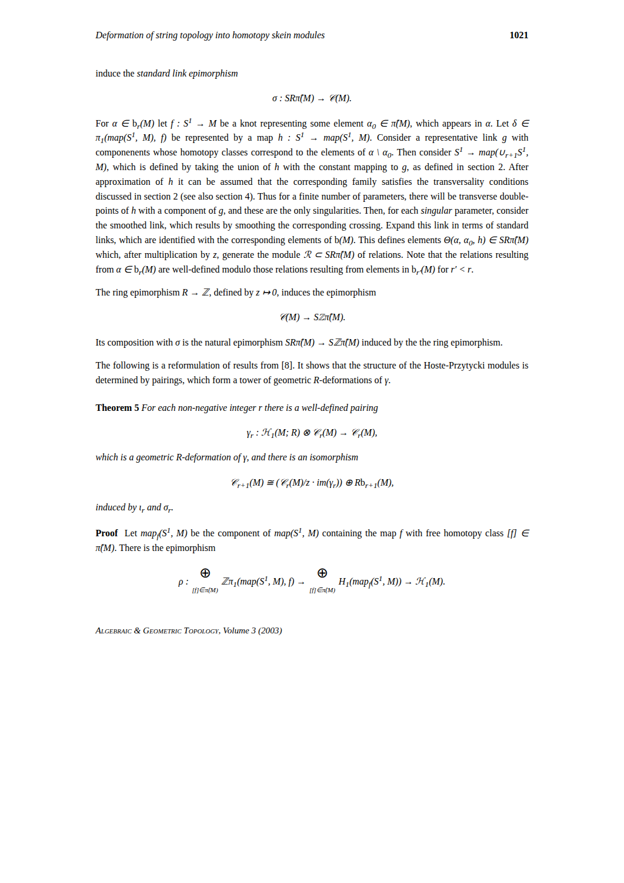Deformation of string topology into homotopy skein modules 1021
induce the standard link epimorphism
σ : SRπ̂(M) → 𝒞(M).
For α ∈ br(M) let f : S1 → M be a knot representing some element α0 ∈ π̂(M), which appears in α. Let δ ∈ π1(map(S1, M), f) be represented by a map h : S1 → map(S1, M). Consider a representative link g with componenents whose homotopy classes correspond to the elements of α \ α0. Then consider S1 → map(∪r+1S1, M), which is defined by taking the union of h with the constant mapping to g, as defined in section 2. After approximation of h it can be assumed that the corresponding family satisfies the transversality conditions discussed in section 2 (see also section 4). Thus for a finite number of parameters, there will be transverse double-points of h with a component of g, and these are the only singularities. Then, for each singular parameter, consider the smoothed link, which results by smoothing the corresponding crossing. Expand this link in terms of standard links, which are identified with the corresponding elements of b(M). This defines elements Θ(α, α0, h) ∈ SRπ̂(M) which, after multiplication by z, generate the module ℛ ⊂ SRπ̂(M) of relations. Note that the relations resulting from α ∈ br(M) are well-defined modulo those relations resulting from elements in br′(M) for r′ < r.
The ring epimorphism R → ℤ, defined by z ↦ 0, induces the epimorphism
𝒞(M) → Sℤπ̂(M).
Its composition with σ is the natural epimorphism SRπ̂(M) → Sℤπ̂(M) induced by the the ring epimorphism.
The following is a reformulation of results from [8]. It shows that the structure of the Hoste-Przytycki modules is determined by pairings, which form a tower of geometric R-deformations of γ.
Theorem 5 For each non-negative integer r there is a well-defined pairing
γr : ℋ1(M; R) ⊗ 𝒞r(M) → 𝒞r(M),
which is a geometric R-deformation of γ, and there is an isomorphism
𝒞r+1(M) ≅ (𝒞r(M)/z · im(γr)) ⊕ Rbr+1(M),
induced by ιr and σr.
Proof Let mapf(S1, M) be the component of map(S1, M) containing the map f with free homotopy class [f] ∈ π̂(M). There is the epimorphism
ρ : ⊕
[f]∈π̂(M) ℤπ1(map(S1, M), f) → ⊕
[f]∈π̂(M) H1(mapf(S1, M)) → ℋ1(M).
Algebraic & Geometric Topology, Volume 3 (2003)